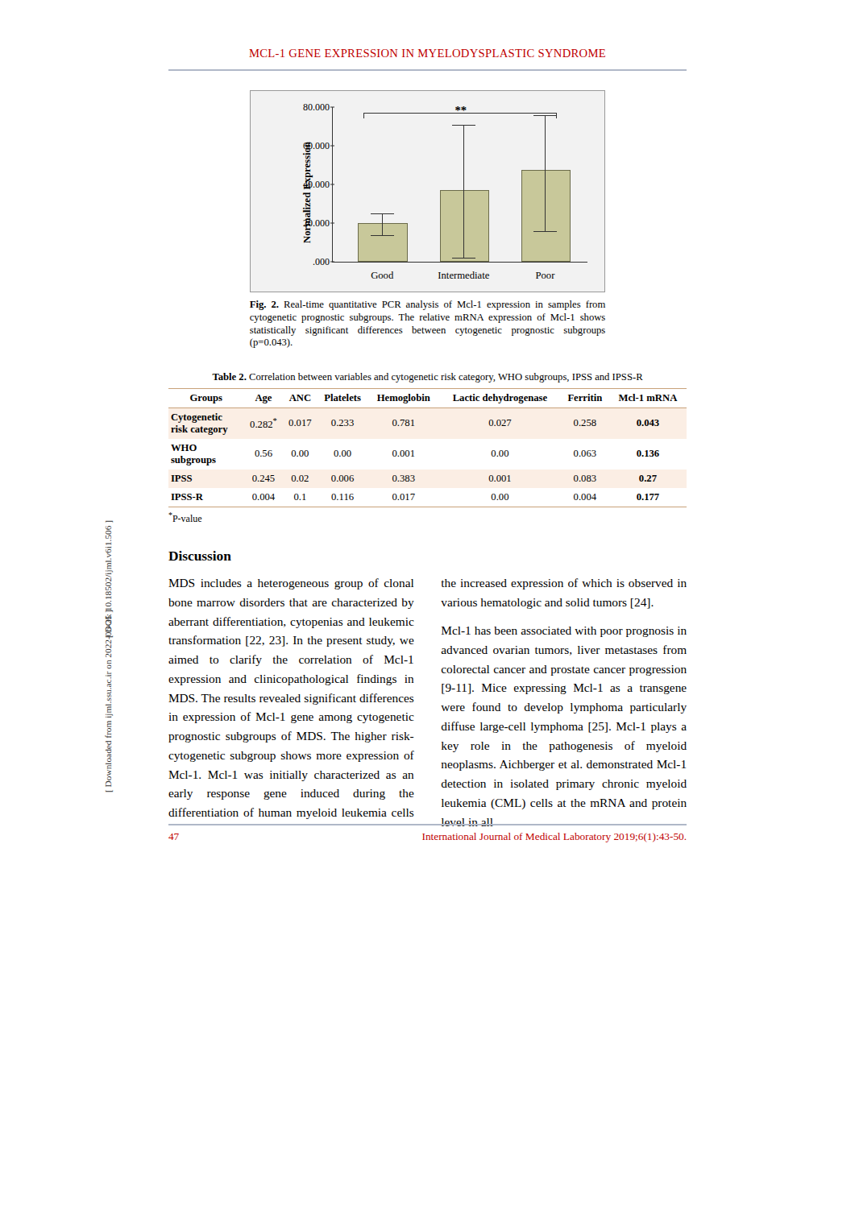MCL-1 GENE EXPRESSION IN MYELODYSPLASTIC SYNDROME
Normalized Expression
80.000
60.000
40.000
20.000
.000
**
Good
Intermediate
Poor
Fig. 2. Real-time quantitative PCR analysis of Mcl-1 expression in samples from cytogenetic prognostic subgroups. The relative mRNA expression of Mcl-1 shows statistically significant differences between cytogenetic prognostic subgroups (p=0.043).
Table 2. Correlation between variables and cytogenetic risk category, WHO subgroups, IPSS and IPSS-R
| Groups | Age | ANC | Platelets | Hemoglobin | Lactic dehydrogenase | Ferritin | Mcl-1 mRNA |
| --- | --- | --- | --- | --- | --- | --- | --- |
| Cytogenetic risk category | 0.282 * | 0.017 | 0.233 | 0.781 | 0.027 | 0.258 | 0.043 |
| WHO subgroups | 0.56 | 0.00 | 0.00 | 0.001 | 0.00 | 0.063 | 0.136 |
| IPSS | 0.245 | 0.02 | 0.006 | 0.383 | 0.001 | 0.083 | 0.27 |
| IPSS-R | 0.004 | 0.1 | 0.116 | 0.017 | 0.00 | 0.004 | 0.177 |
*P-value
Discussion
MDS includes a heterogeneous group of clonal bone marrow disorders that are characterized by aberrant differentiation, cytopenias and leukemic transformation [22, 23]. In the present study, we aimed to clarify the correlation of Mcl-1 expression and clinicopathological findings in MDS. The results revealed significant differences in expression of Mcl-1 gene among cytogenetic prognostic subgroups of MDS. The higher risk-cytogenetic subgroup shows more expression of Mcl-1. Mcl-1 was initially characterized as an early response gene induced during the differentiation of human myeloid leukemia cells the increased expression of which is observed in various hematologic and solid tumors [24].
Mcl-1 has been associated with poor prognosis in advanced ovarian tumors, liver metastases from colorectal cancer and prostate cancer progression [9-11]. Mice expressing Mcl-1 as a transgene were found to develop lymphoma particularly diffuse large-cell lymphoma [25]. Mcl-1 plays a key role in the pathogenesis of myeloid neoplasms. Aichberger et al. demonstrated Mcl-1 detection in isolated primary chronic myeloid leukemia (CML) cells at the mRNA and protein level in all
[ Downloaded from ijml.ssu.ac.ir on 2022-06-25 ]
[ DOI: 10.18502/ijml.v6i1.506 ]
47
International Journal of Medical Laboratory 2019;6(1):43-50.